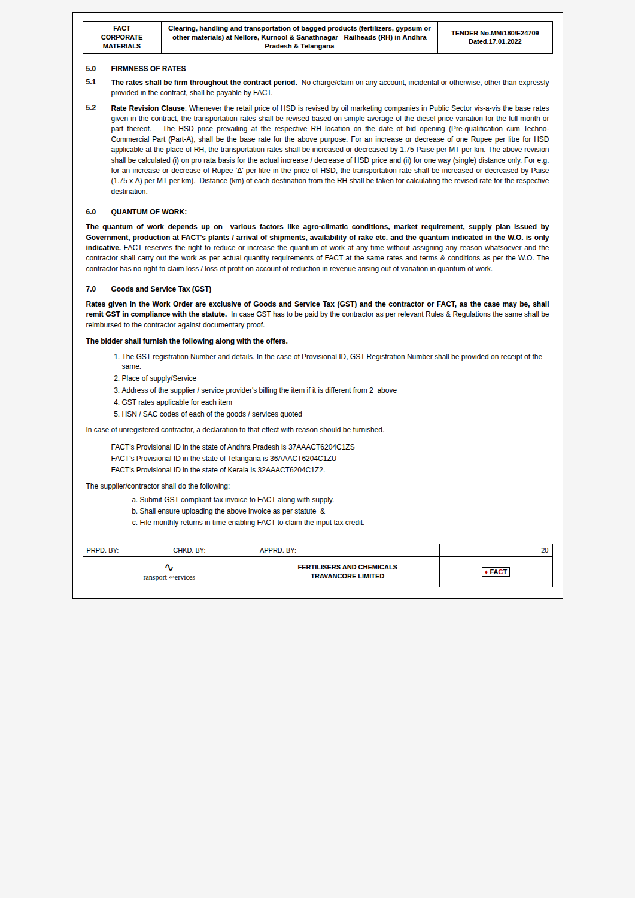| FACT CORPORATE MATERIALS | Clearing, handling and transportation of bagged products (fertilizers, gypsum or other materials) at Nellore, Kurnool & Sanathnagar Railheads (RH) in Andhra Pradesh & Telangana | TENDER No.MM/180/E24709 Dated.17.01.2022 |
5.0
FIRMNESS OF RATES
5.1
The rates shall be firm throughout the contract period. No charge/claim on any account, incidental or otherwise, other than expressly provided in the contract, shall be payable by FACT.
5.2
Rate Revision Clause: Whenever the retail price of HSD is revised by oil marketing companies in Public Sector vis-a-vis the base rates given in the contract, the transportation rates shall be revised based on simple average of the diesel price variation for the full month or part thereof. The HSD price prevailing at the respective RH location on the date of bid opening (Pre-qualification cum Techno-Commercial Part (Part-A), shall be the base rate for the above purpose. For an increase or decrease of one Rupee per litre for HSD applicable at the place of RH, the transportation rates shall be increased or decreased by 1.75 Paise per MT per km. The above revision shall be calculated (i) on pro rata basis for the actual increase / decrease of HSD price and (ii) for one way (single) distance only. For e.g. for an increase or decrease of Rupee 'Δ' per litre in the price of HSD, the transportation rate shall be increased or decreased by Paise (1.75 x Δ) per MT per km). Distance (km) of each destination from the RH shall be taken for calculating the revised rate for the respective destination.
6.0
QUANTUM OF WORK:
The quantum of work depends up on various factors like agro-climatic conditions, market requirement, supply plan issued by Government, production at FACT's plants / arrival of shipments, availability of rake etc. and the quantum indicated in the W.O. is only indicative. FACT reserves the right to reduce or increase the quantum of work at any time without assigning any reason whatsoever and the contractor shall carry out the work as per actual quantity requirements of FACT at the same rates and terms & conditions as per the W.O. The contractor has no right to claim loss / loss of profit on account of reduction in revenue arising out of variation in quantum of work.
7.0
Goods and Service Tax (GST)
Rates given in the Work Order are exclusive of Goods and Service Tax (GST) and the contractor or FACT, as the case may be, shall remit GST in compliance with the statute. In case GST has to be paid by the contractor as per relevant Rules & Regulations the same shall be reimbursed to the contractor against documentary proof.
The bidder shall furnish the following along with the offers.
The GST registration Number and details. In the case of Provisional ID, GST Registration Number shall be provided on receipt of the same.
Place of supply/Service
Address of the supplier / service provider's billing the item if it is different from 2 above
GST rates applicable for each item
HSN / SAC codes of each of the goods / services quoted
In case of unregistered contractor, a declaration to that effect with reason should be furnished.
FACT's Provisional ID in the state of Andhra Pradesh is 37AAACT6204C1ZS
FACT's Provisional ID in the state of Telangana is 36AAACT6204C1ZU
FACT's Provisional ID in the state of Kerala is 32AAACT6204C1Z2.
The supplier/contractor shall do the following:
Submit GST compliant tax invoice to FACT along with supply.
Shall ensure uploading the above invoice as per statute &
File monthly returns in time enabling FACT to claim the input tax credit.
| PRPD. BY: | CHKD. BY: | APPRD. BY: | 20 |
| ∿ ransport ∾ervices | FERTILISERS AND CHEMICALS TRAVANCORE LIMITED | ♦ FA C T |